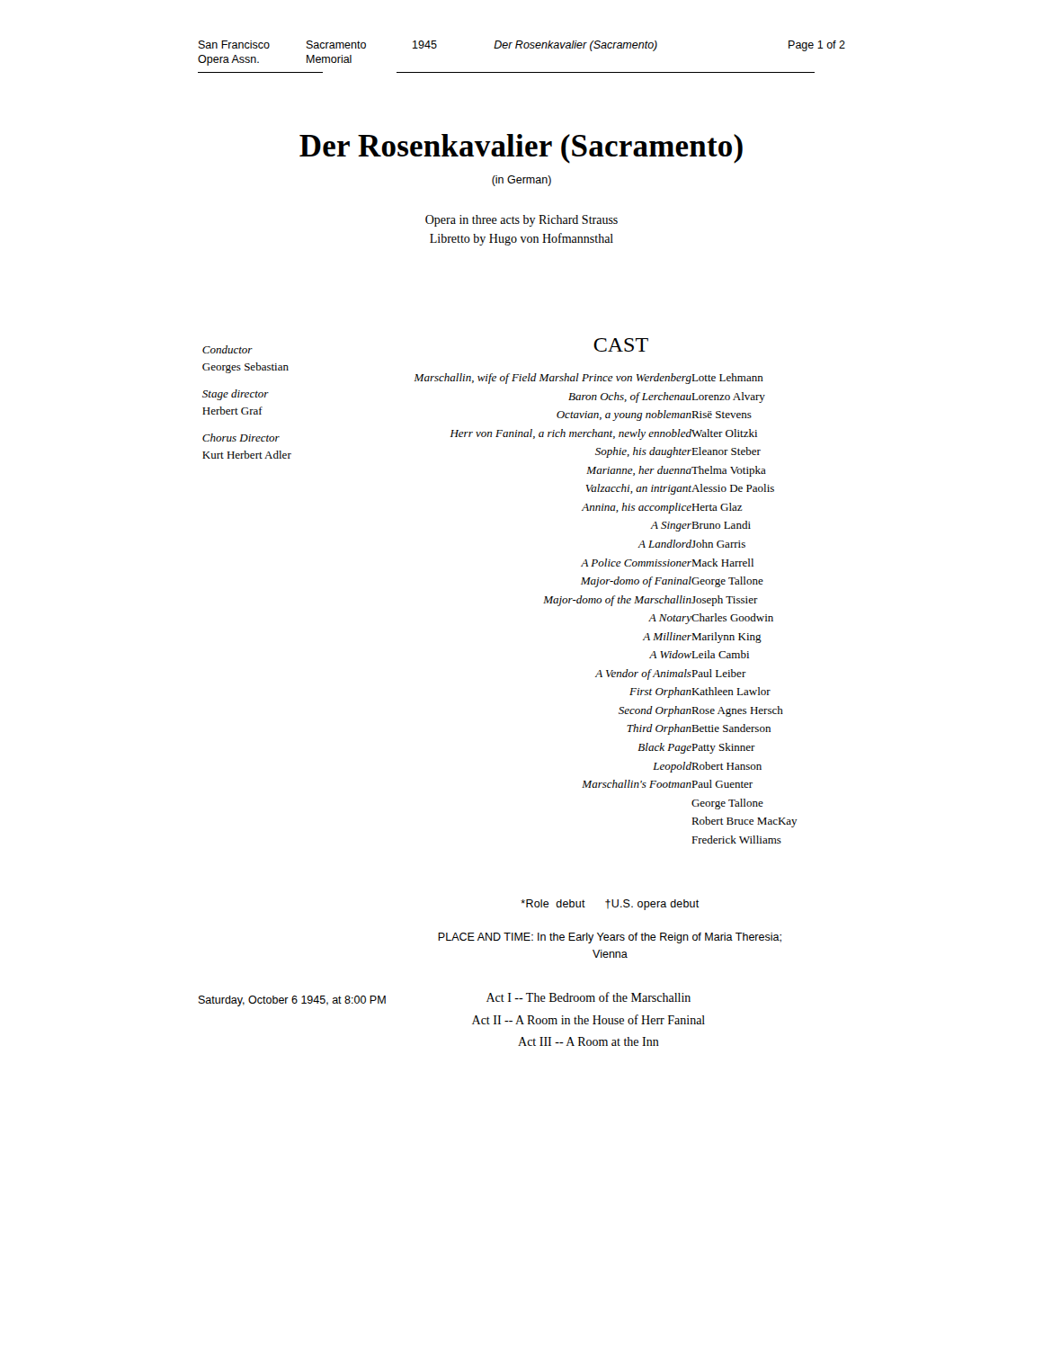San Francisco
Opera Assn.
Sacramento
Memorial
1945
Der Rosenkavalier (Sacramento)
Page 1 of 2
Der Rosenkavalier (Sacramento)
(in German)
Opera in three acts by Richard Strauss
Libretto by Hugo von Hofmannsthal
Conductor
Georges Sebastian
Stage director
Herbert Graf
Chorus Director
Kurt Herbert Adler
CAST
| Marschallin, wife of Field Marshal Prince von Werdenberg | Lotte Lehmann |
| Baron Ochs, of Lerchenau | Lorenzo Alvary |
| Octavian, a young nobleman | Risë Stevens |
| Herr von Faninal, a rich merchant, newly ennobled | Walter Olitzki |
| Sophie, his daughter | Eleanor Steber |
| Marianne, her duenna | Thelma Votipka |
| Valzacchi, an intrigant | Alessio De Paolis |
| Annina, his accomplice | Herta Glaz |
| A Singer | Bruno Landi |
| A Landlord | John Garris |
| A Police Commissioner | Mack Harrell |
| Major-domo of Faninal | George Tallone |
| Major-domo of the Marschallin | Joseph Tissier |
| A Notary | Charles Goodwin |
| A Milliner | Marilynn King |
| A Widow | Leila Cambi |
| A Vendor of Animals | Paul Leiber |
| First Orphan | Kathleen Lawlor |
| Second Orphan | Rose Agnes Hersch |
| Third Orphan | Bettie Sanderson |
| Black Page | Patty Skinner |
| Leopold | Robert Hanson |
| Marschallin's Footman | Paul Guenter |
| | George Tallone |
| | Robert Bruce MacKay |
| | Frederick Williams |
*Role debut †U.S. opera debut
PLACE AND TIME: In the Early Years of the Reign of Maria Theresia;
Vienna
Saturday, October 6 1945, at 8:00 PM
Act I -- The Bedroom of the Marschallin
Act II -- A Room in the House of Herr Faninal
Act III -- A Room at the Inn